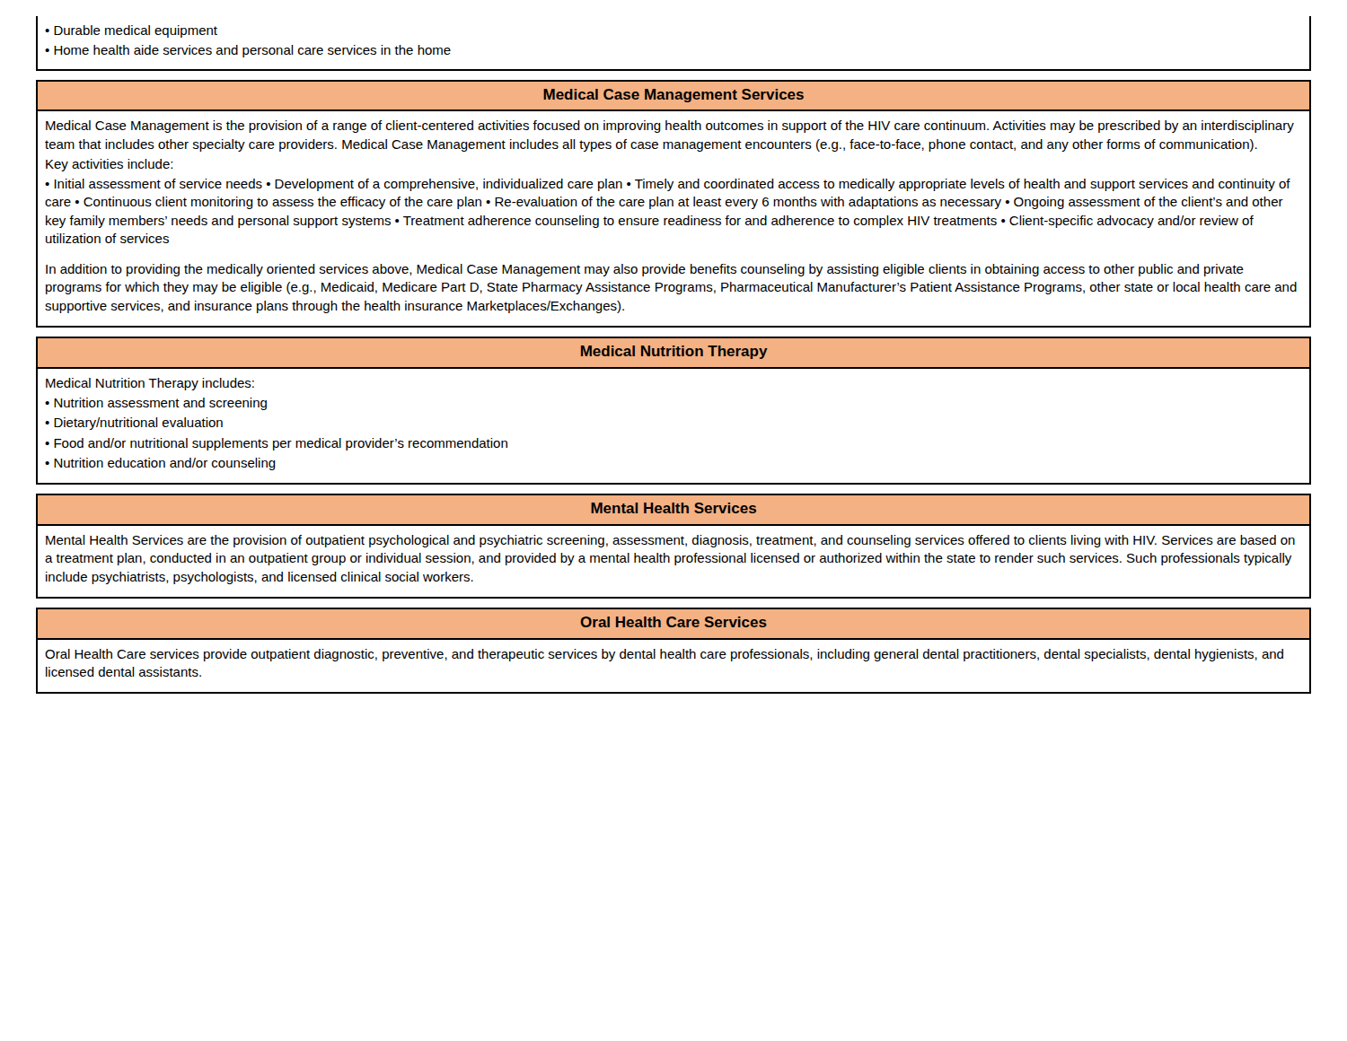• Durable medical equipment
• Home health aide services and personal care services in the home
Medical Case Management Services
Medical Case Management is the provision of a range of client-centered activities focused on improving health outcomes in support of the HIV care continuum. Activities may be prescribed by an interdisciplinary team that includes other specialty care providers. Medical Case Management includes all types of case management encounters (e.g., face-to-face, phone contact, and any other forms of communication).
Key activities include:
• Initial assessment of service needs • Development of a comprehensive, individualized care plan • Timely and coordinated access to medically appropriate levels of health and support services and continuity of care • Continuous client monitoring to assess the efficacy of the care plan • Re-evaluation of the care plan at least every 6 months with adaptations as necessary • Ongoing assessment of the client’s and other key family members’ needs and personal support systems • Treatment adherence counseling to ensure readiness for and adherence to complex HIV treatments • Client-specific advocacy and/or review of utilization of services
In addition to providing the medically oriented services above, Medical Case Management may also provide benefits counseling by assisting eligible clients in obtaining access to other public and private programs for which they may be eligible (e.g., Medicaid, Medicare Part D, State Pharmacy Assistance Programs, Pharmaceutical Manufacturer’s Patient Assistance Programs, other state or local health care and supportive services, and insurance plans through the health insurance Marketplaces/Exchanges).
Medical Nutrition Therapy
Medical Nutrition Therapy includes:
• Nutrition assessment and screening
• Dietary/nutritional evaluation
• Food and/or nutritional supplements per medical provider’s recommendation
• Nutrition education and/or counseling
Mental Health Services
Mental Health Services are the provision of outpatient psychological and psychiatric screening, assessment, diagnosis, treatment, and counseling services offered to clients living with HIV. Services are based on a treatment plan, conducted in an outpatient group or individual session, and provided by a mental health professional licensed or authorized within the state to render such services. Such professionals typically include psychiatrists, psychologists, and licensed clinical social workers.
Oral Health Care Services
Oral Health Care services provide outpatient diagnostic, preventive, and therapeutic services by dental health care professionals, including general dental practitioners, dental specialists, dental hygienists, and licensed dental assistants.